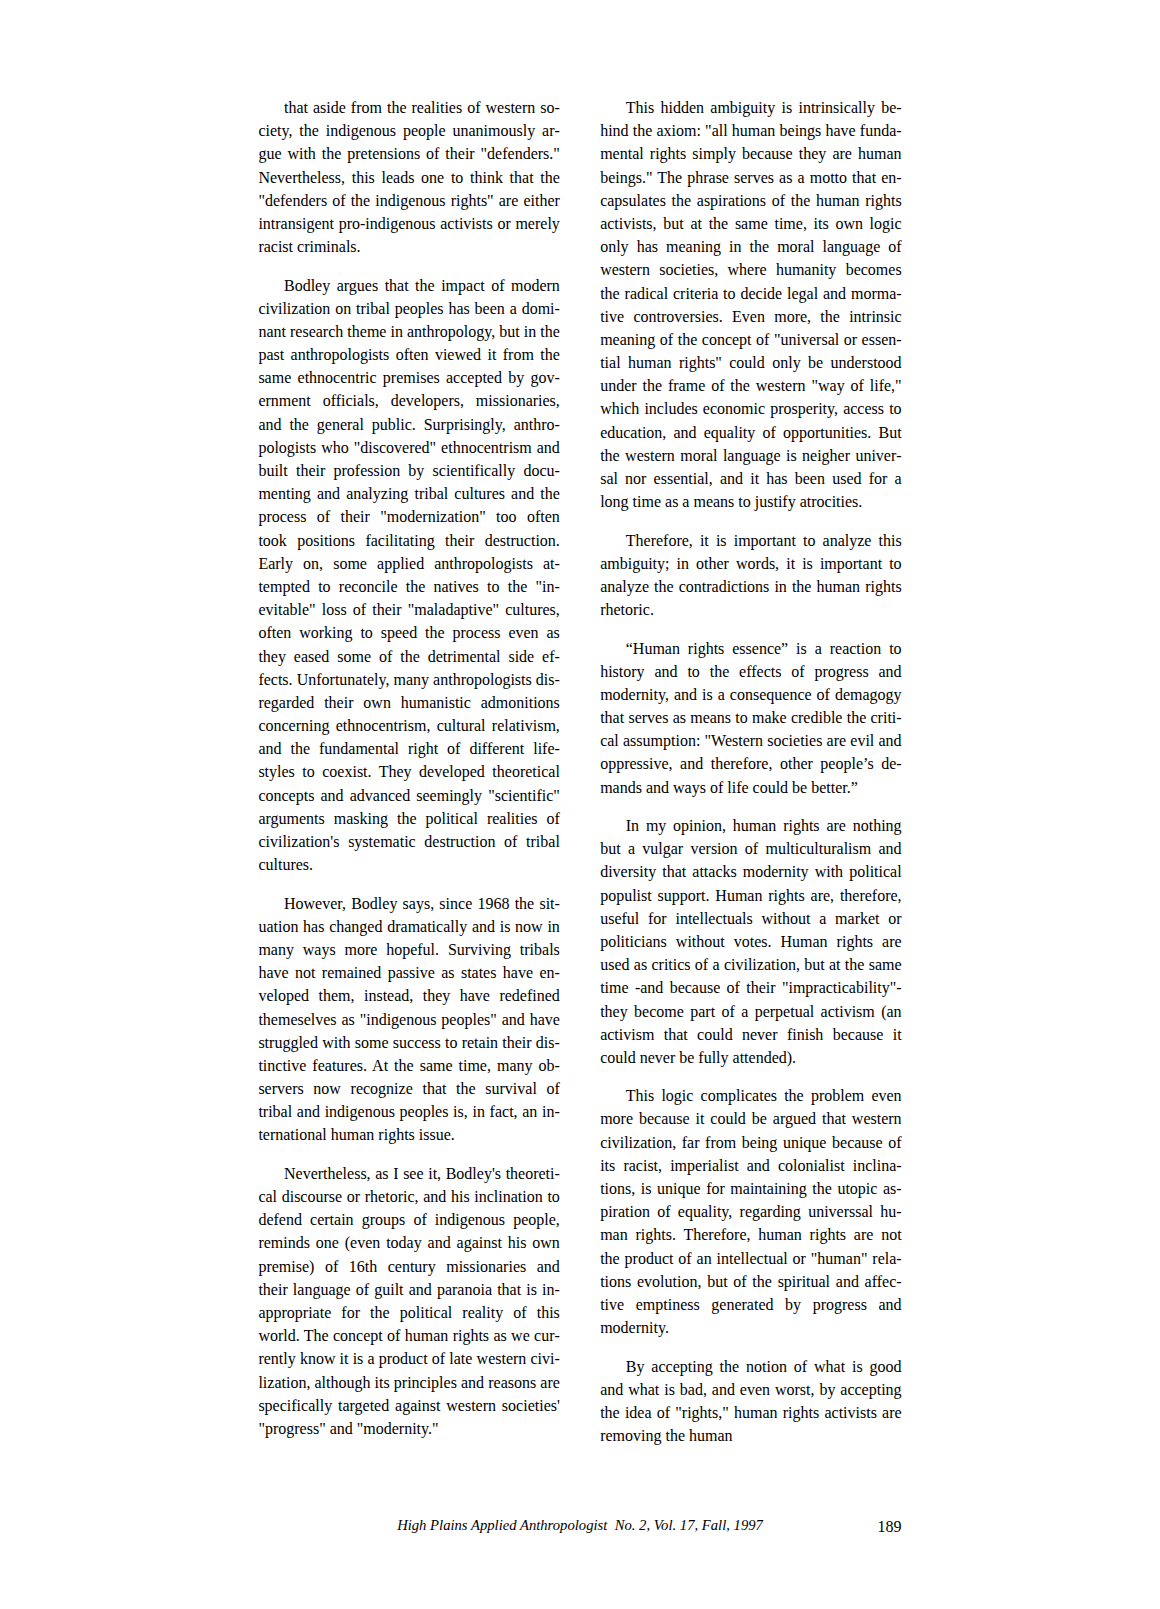that aside from the realities of western society, the indigenous people unanimously argue with the pretensions of their "defenders." Nevertheless, this leads one to think that the "defenders of the indigenous rights" are either intransigent pro-indigenous activists or merely racist criminals.
Bodley argues that the impact of modern civilization on tribal peoples has been a dominant research theme in anthropology, but in the past anthropologists often viewed it from the same ethnocentric premises accepted by government officials, developers, missionaries, and the general public. Surprisingly, anthropologists who "discovered" ethnocentrism and built their profession by scientifically documenting and analyzing tribal cultures and the process of their "modernization" too often took positions facilitating their destruction. Early on, some applied anthropologists attempted to reconcile the natives to the "inevitable" loss of their "maladaptive" cultures, often working to speed the process even as they eased some of the detrimental side effects. Unfortunately, many anthropologists disregarded their own humanistic admonitions concerning ethnocentrism, cultural relativism, and the fundamental right of different lifestyles to coexist. They developed theoretical concepts and advanced seemingly "scientific" arguments masking the political realities of civilization's systematic destruction of tribal cultures.
However, Bodley says, since 1968 the situation has changed dramatically and is now in many ways more hopeful. Surviving tribals have not remained passive as states have enveloped them, instead, they have redefined themeselves as "indigenous peoples" and have struggled with some success to retain their distinctive features. At the same time, many observers now recognize that the survival of tribal and indigenous peoples is, in fact, an international human rights issue.
Nevertheless, as I see it, Bodley's theoretical discourse or rhetoric, and his inclination to defend certain groups of indigenous people, reminds one (even today and against his own premise) of 16th century missionaries and their language of guilt and paranoia that is inappropriate for the political reality of this world. The concept of human rights as we currently know it is a product of late western civilization, although its principles and reasons are specifically targeted against western societies' "progress" and "modernity."
This hidden ambiguity is intrinsically behind the axiom: "all human beings have fundamental rights simply because they are human beings." The phrase serves as a motto that encapsulates the aspirations of the human rights activists, but at the same time, its own logic only has meaning in the moral language of western societies, where humanity becomes the radical criteria to decide legal and mormative controversies. Even more, the intrinsic meaning of the concept of "universal or essential human rights" could only be understood under the frame of the western "way of life," which includes economic prosperity, access to education, and equality of opportunities. But the western moral language is neigher universal nor essential, and it has been used for a long time as a means to justify atrocities.
Therefore, it is important to analyze this ambiguity; in other words, it is important to analyze the contradictions in the human rights rhetoric.
“Human rights essence” is a reaction to history and to the effects of progress and modernity, and is a consequence of demagogy that serves as means to make credible the critical assumption: "Western societies are evil and oppressive, and therefore, other people’s demands and ways of life could be better.”
In my opinion, human rights are nothing but a vulgar version of multiculturalism and diversity that attacks modernity with political populist support. Human rights are, therefore, useful for intellectuals without a market or politicians without votes. Human rights are used as critics of a civilization, but at the same time -and because of their "impracticability"- they become part of a perpetual activism (an activism that could never finish because it could never be fully attended).
This logic complicates the problem even more because it could be argued that western civilization, far from being unique because of its racist, imperialist and colonialist inclinations, is unique for maintaining the utopic aspiration of equality, regarding universsal human rights. Therefore, human rights are not the product of an intellectual or "human" relations evolution, but of the spiritual and affective emptiness generated by progress and modernity.
By accepting the notion of what is good and what is bad, and even worst, by accepting the idea of "rights," human rights activists are removing the human
High Plains Applied Anthropologist No. 2, Vol. 17, Fall, 1997 189